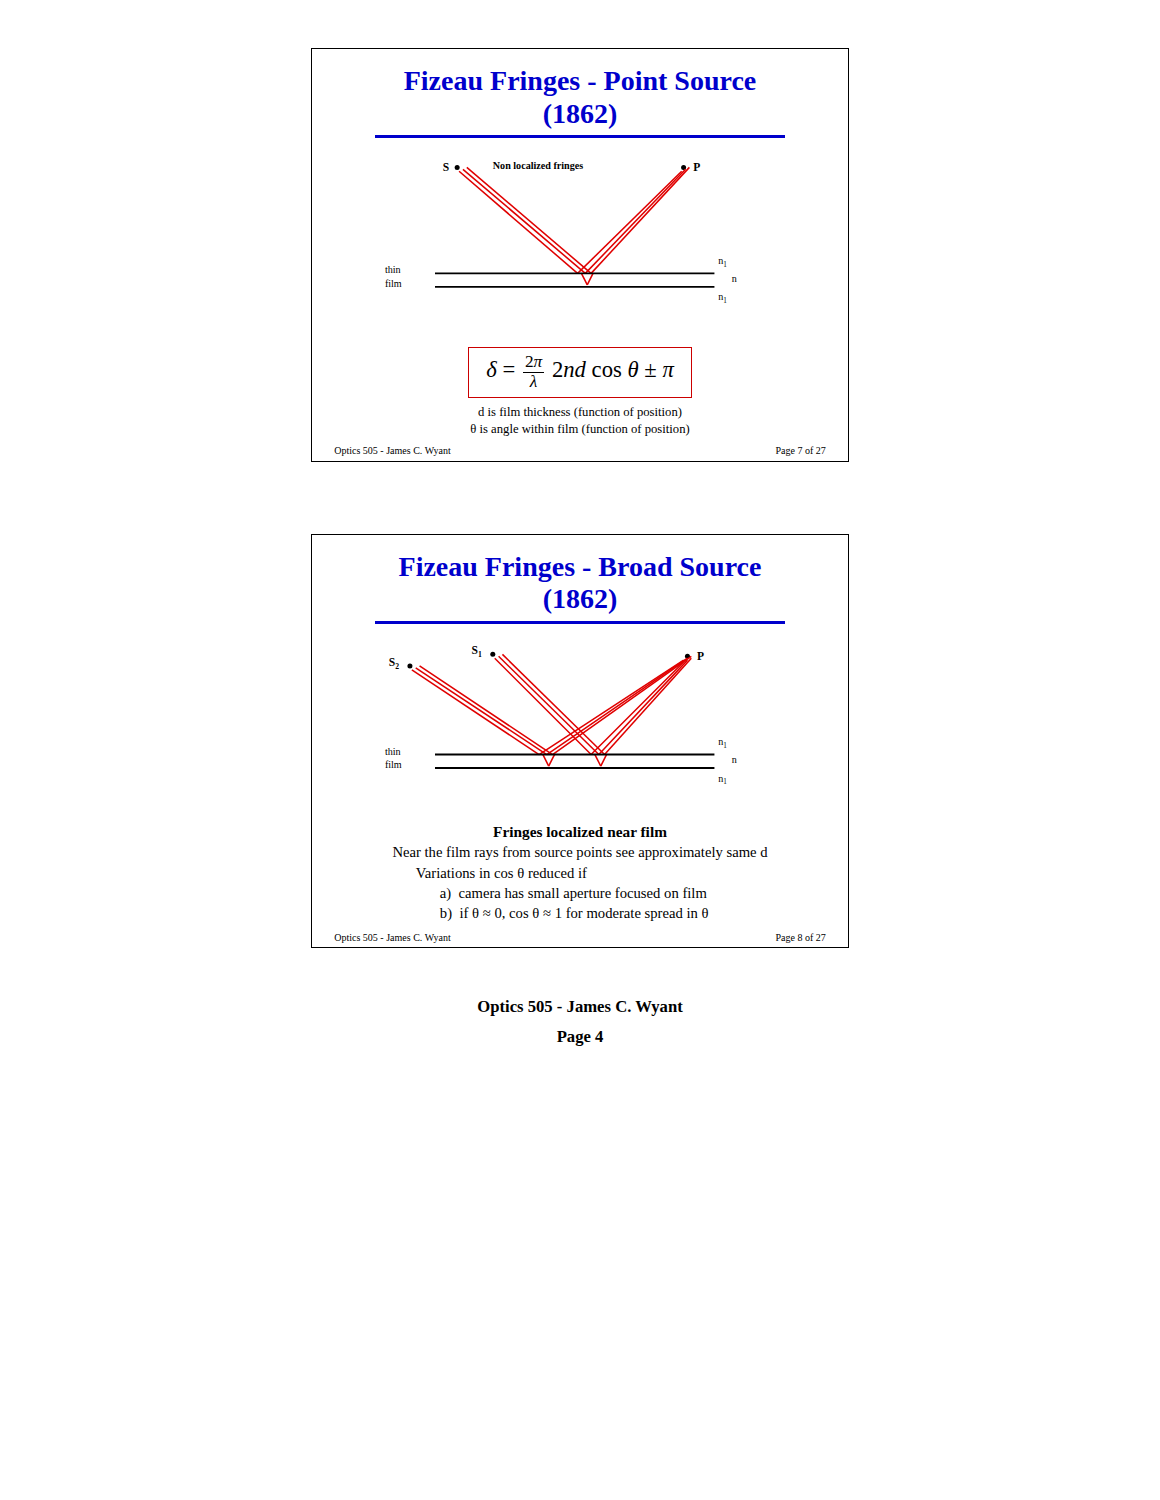Fizeau Fringes - Point Source
(1862)
S Non localized fringes P thin film n1 n n1
δ = 2π λ 2nd cos θ ± π
d is film thickness (function of position)
θ is angle within film (function of position)
Optics 505 - James C. Wyant Page 7 of 27
Fizeau Fringes - Broad Source
(1862)
S2 S1 P thin film n1 n n1
Fringes localized near film
Near the film rays from source points see approximately same d
Variations in cos θ reduced if
a) camera has small aperture focused on film
b) if θ ≈ 0, cos θ ≈ 1 for moderate spread in θ
Optics 505 - James C. Wyant Page 8 of 27
Optics 505 - James C. Wyant
Page 4